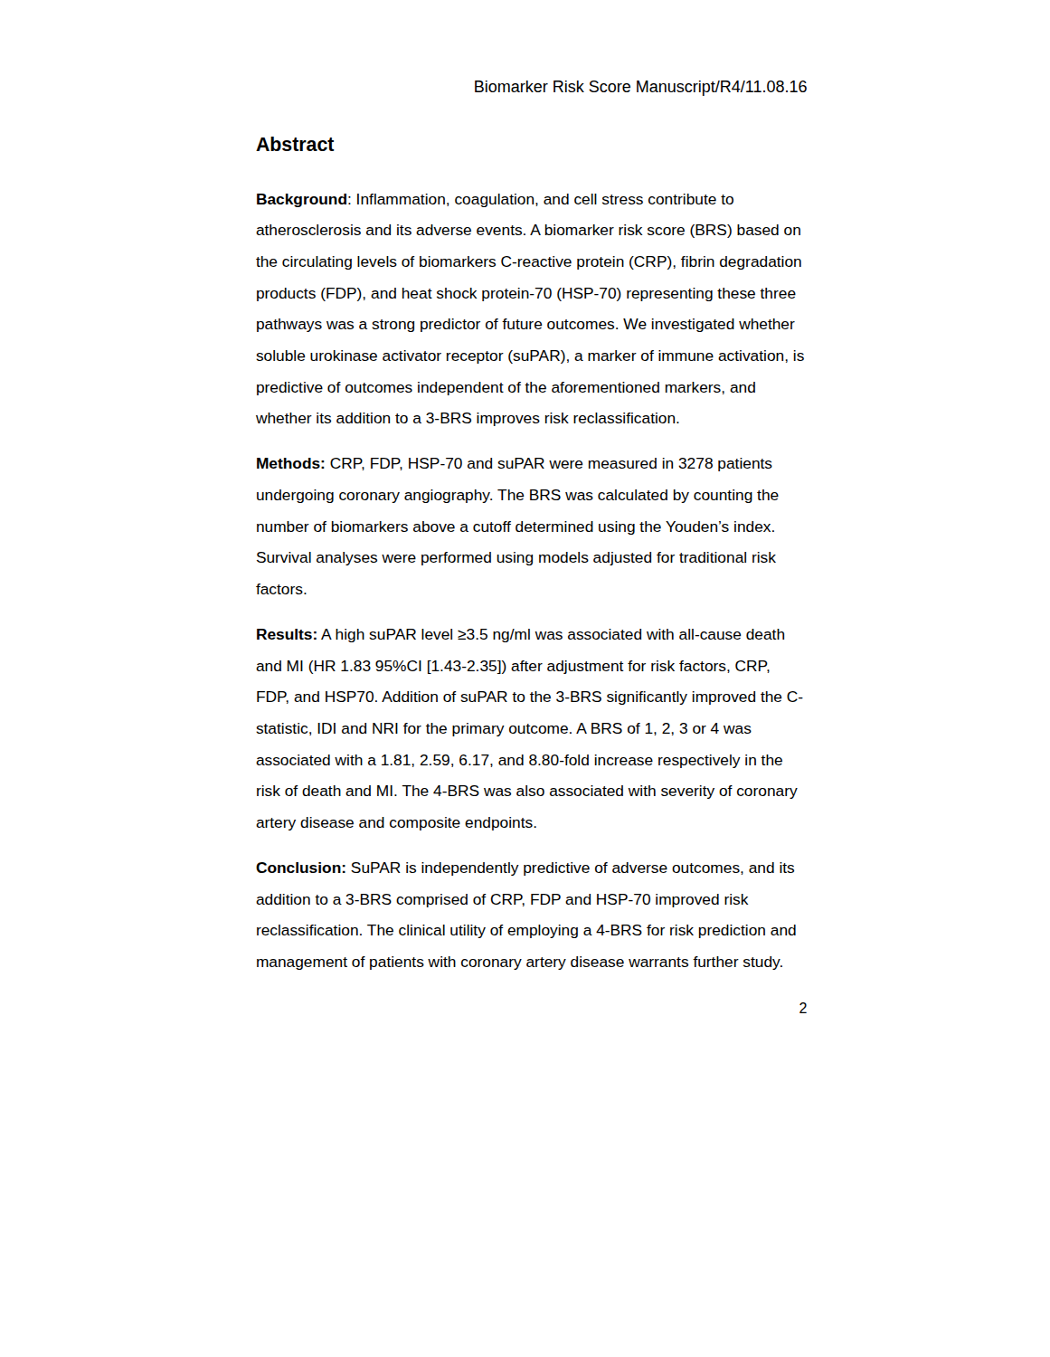Biomarker Risk Score Manuscript/R4/11.08.16
Abstract
Background: Inflammation, coagulation, and cell stress contribute to atherosclerosis and its adverse events. A biomarker risk score (BRS) based on the circulating levels of biomarkers C-reactive protein (CRP), fibrin degradation products (FDP), and heat shock protein-70 (HSP-70) representing these three pathways was a strong predictor of future outcomes. We investigated whether soluble urokinase activator receptor (suPAR), a marker of immune activation, is predictive of outcomes independent of the aforementioned markers, and whether its addition to a 3-BRS improves risk reclassification.
Methods: CRP, FDP, HSP-70 and suPAR were measured in 3278 patients undergoing coronary angiography. The BRS was calculated by counting the number of biomarkers above a cutoff determined using the Youden’s index. Survival analyses were performed using models adjusted for traditional risk factors.
Results: A high suPAR level ≥3.5 ng/ml was associated with all-cause death and MI (HR 1.83 95%CI [1.43-2.35]) after adjustment for risk factors, CRP, FDP, and HSP70. Addition of suPAR to the 3-BRS significantly improved the C-statistic, IDI and NRI for the primary outcome. A BRS of 1, 2, 3 or 4 was associated with a 1.81, 2.59, 6.17, and 8.80-fold increase respectively in the risk of death and MI. The 4-BRS was also associated with severity of coronary artery disease and composite endpoints.
Conclusion: SuPAR is independently predictive of adverse outcomes, and its addition to a 3-BRS comprised of CRP, FDP and HSP-70 improved risk reclassification. The clinical utility of employing a 4-BRS for risk prediction and management of patients with coronary artery disease warrants further study.
2